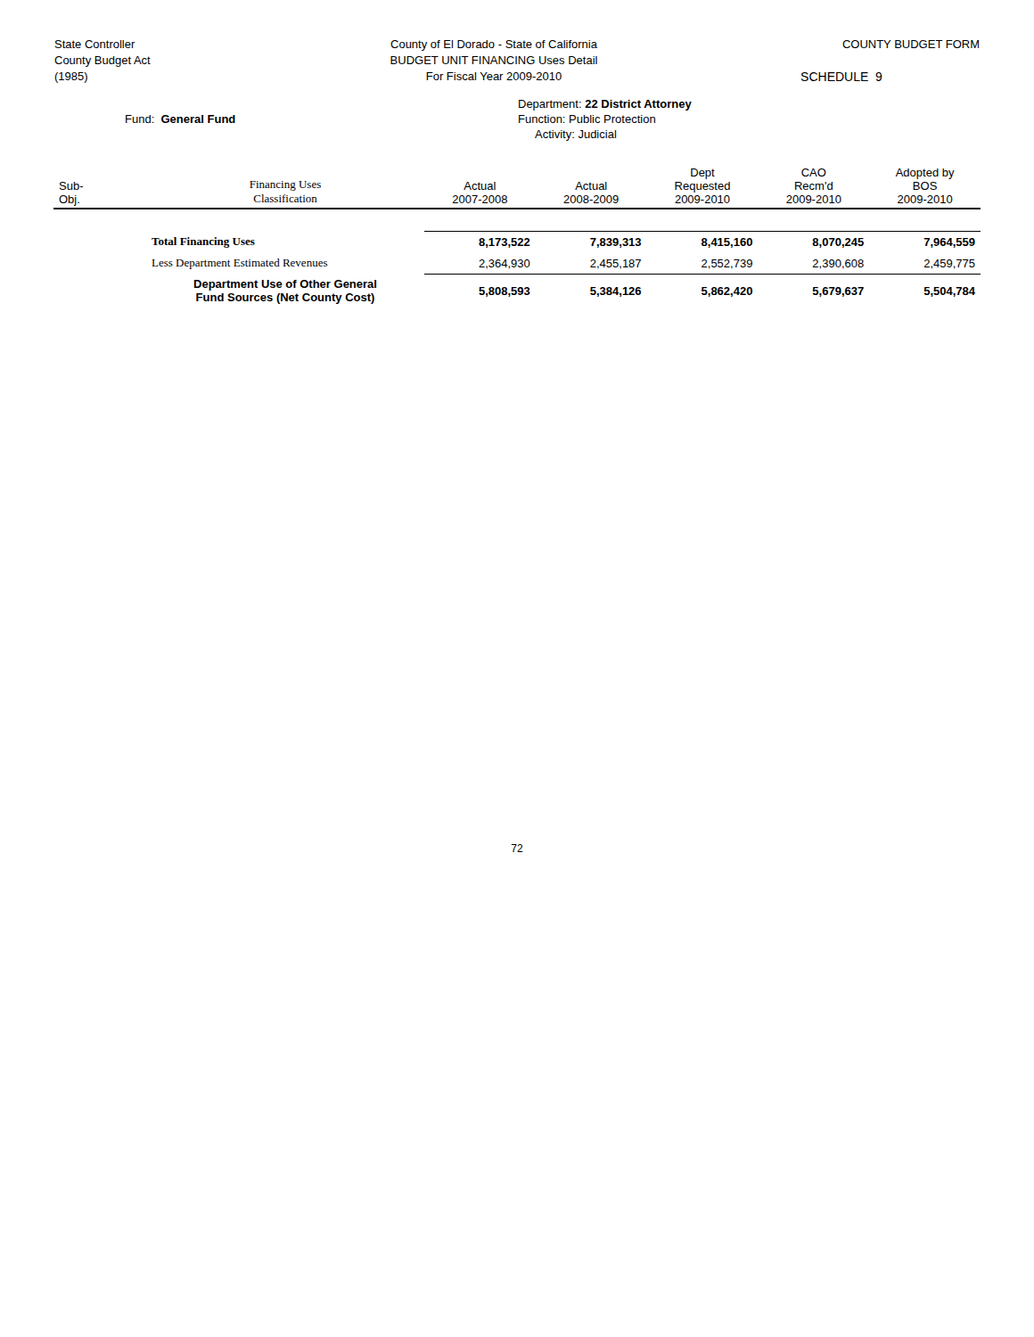| State Controller County Budget Act (1985) | County of El Dorado - State of California BUDGET UNIT FINANCING Uses Detail For Fiscal Year 2009-2010 | COUNTY BUDGET FORM SCHEDULE 9 |
| | Department: 22 District Attorney |
| Fund: General Fund | Function: Public Protection |
| | Activity: Judicial |
| Sub- Obj. | Financing Uses Classification | Actual 2007-2008 | Actual 2008-2009 | Dept Requested 2009-2010 | CAO Recm'd 2009-2010 | Adopted by BOS 2009-2010 |
| --- | --- | --- | --- | --- | --- | --- |
| | Total Financing Uses | 8,173,522 | 7,839,313 | 8,415,160 | 8,070,245 | 7,964,559 |
| | Less Department Estimated Revenues | 2,364,930 | 2,455,187 | 2,552,739 | 2,390,608 | 2,459,775 |
| | Department Use of Other General Fund Sources (Net County Cost) | 5,808,593 | 5,384,126 | 5,862,420 | 5,679,637 | 5,504,784 |
72